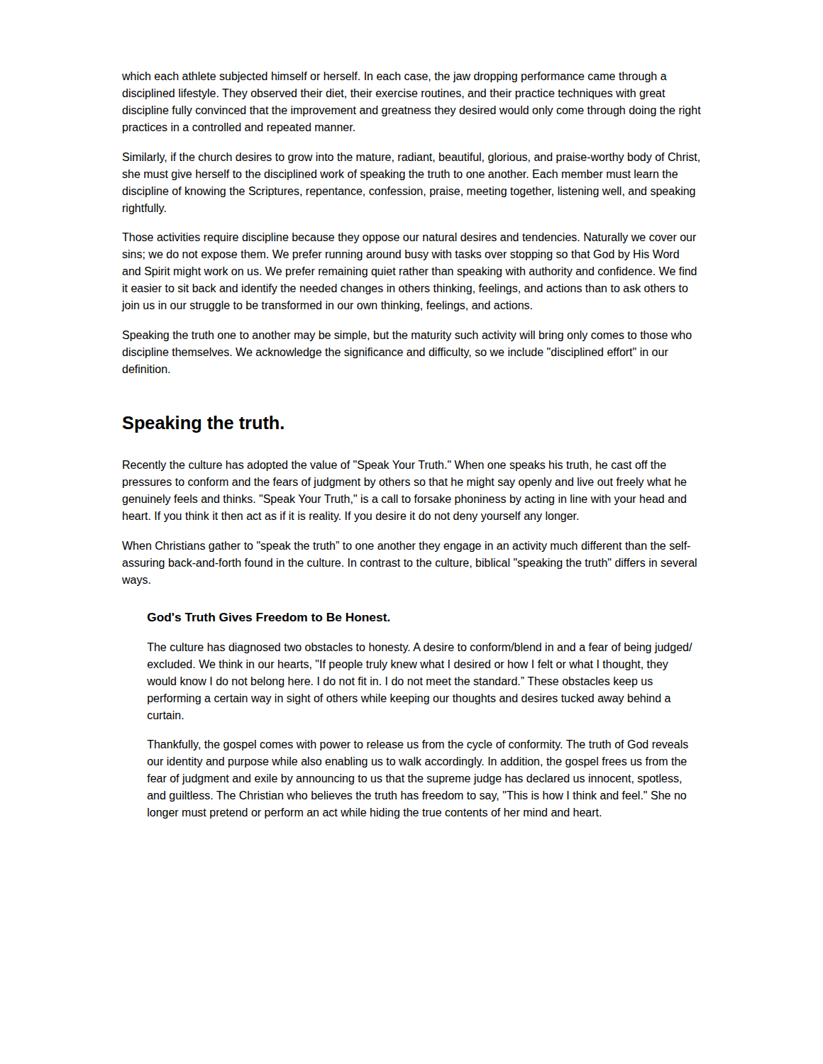which each athlete subjected himself or herself. In each case, the jaw dropping performance came through a disciplined lifestyle. They observed their diet, their exercise routines, and their practice techniques with great discipline fully convinced that the improvement and greatness they desired would only come through doing the right practices in a controlled and repeated manner.
Similarly, if the church desires to grow into the mature, radiant, beautiful, glorious, and praise-worthy body of Christ, she must give herself to the disciplined work of speaking the truth to one another. Each member must learn the discipline of knowing the Scriptures, repentance, confession, praise, meeting together, listening well, and speaking rightfully.
Those activities require discipline because they oppose our natural desires and tendencies. Naturally we cover our sins; we do not expose them. We prefer running around busy with tasks over stopping so that God by His Word and Spirit might work on us. We prefer remaining quiet rather than speaking with authority and confidence. We find it easier to sit back and identify the needed changes in others thinking, feelings, and actions than to ask others to join us in our struggle to be transformed in our own thinking, feelings, and actions.
Speaking the truth one to another may be simple, but the maturity such activity will bring only comes to those who discipline themselves. We acknowledge the significance and difficulty, so we include "disciplined effort" in our definition.
Speaking the truth.
Recently the culture has adopted the value of "Speak Your Truth." When one speaks his truth, he cast off the pressures to conform and the fears of judgment by others so that he might say openly and live out freely what he genuinely feels and thinks. "Speak Your Truth," is a call to forsake phoniness by acting in line with your head and heart. If you think it then act as if it is reality. If you desire it do not deny yourself any longer.
When Christians gather to "speak the truth” to one another they engage in an activity much different than the self-assuring back-and-forth found in the culture. In contrast to the culture, biblical "speaking the truth" differs in several ways.
God's Truth Gives Freedom to Be Honest.
The culture has diagnosed two obstacles to honesty. A desire to conform/blend in and a fear of being judged/ excluded. We think in our hearts, "If people truly knew what I desired or how I felt or what I thought, they would know I do not belong here. I do not fit in. I do not meet the standard.” These obstacles keep us performing a certain way in sight of others while keeping our thoughts and desires tucked away behind a curtain.
Thankfully, the gospel comes with power to release us from the cycle of conformity. The truth of God reveals our identity and purpose while also enabling us to walk accordingly. In addition, the gospel frees us from the fear of judgment and exile by announcing to us that the supreme judge has declared us innocent, spotless, and guiltless. The Christian who believes the truth has freedom to say, "This is how I think and feel." She no longer must pretend or perform an act while hiding the true contents of her mind and heart.